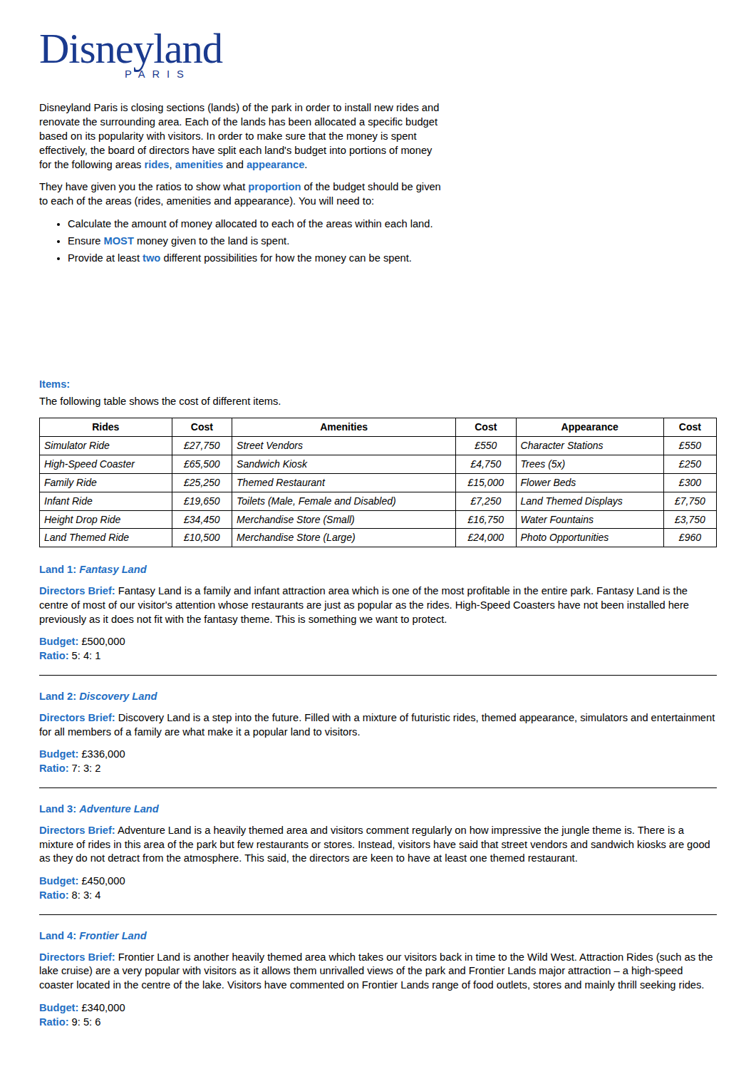Disneyland
PARIS
Disneyland Paris is closing sections (lands) of the park in order to install new rides and renovate the surrounding area. Each of the lands has been allocated a specific budget based on its popularity with visitors. In order to make sure that the money is spent effectively, the board of directors have split each land's budget into portions of money for the following areas rides, amenities and appearance.
They have given you the ratios to show what proportion of the budget should be given to each of the areas (rides, amenities and appearance). You will need to:
Calculate the amount of money allocated to each of the areas within each land.
Ensure MOST money given to the land is spent.
Provide at least two different possibilities for how the money can be spent.
Items:
The following table shows the cost of different items.
| Rides | Cost | Amenities | Cost | Appearance | Cost |
| --- | --- | --- | --- | --- | --- |
| Simulator Ride | £27,750 | Street Vendors | £550 | Character Stations | £550 |
| High-Speed Coaster | £65,500 | Sandwich Kiosk | £4,750 | Trees (5x) | £250 |
| Family Ride | £25,250 | Themed Restaurant | £15,000 | Flower Beds | £300 |
| Infant Ride | £19,650 | Toilets (Male, Female and Disabled) | £7,250 | Land Themed Displays | £7,750 |
| Height Drop Ride | £34,450 | Merchandise Store (Small) | £16,750 | Water Fountains | £3,750 |
| Land Themed Ride | £10,500 | Merchandise Store (Large) | £24,000 | Photo Opportunities | £960 |
Land 1: Fantasy Land
Directors Brief: Fantasy Land is a family and infant attraction area which is one of the most profitable in the entire park. Fantasy Land is the centre of most of our visitor's attention whose restaurants are just as popular as the rides. High-Speed Coasters have not been installed here previously as it does not fit with the fantasy theme. This is something we want to protect.
Budget: £500,000
Ratio: 5: 4: 1
Land 2: Discovery Land
Directors Brief: Discovery Land is a step into the future. Filled with a mixture of futuristic rides, themed appearance, simulators and entertainment for all members of a family are what make it a popular land to visitors.
Budget: £336,000
Ratio: 7: 3: 2
Land 3: Adventure Land
Directors Brief: Adventure Land is a heavily themed area and visitors comment regularly on how impressive the jungle theme is. There is a mixture of rides in this area of the park but few restaurants or stores. Instead, visitors have said that street vendors and sandwich kiosks are good as they do not detract from the atmosphere. This said, the directors are keen to have at least one themed restaurant.
Budget: £450,000
Ratio: 8: 3: 4
Land 4: Frontier Land
Directors Brief: Frontier Land is another heavily themed area which takes our visitors back in time to the Wild West. Attraction Rides (such as the lake cruise) are a very popular with visitors as it allows them unrivalled views of the park and Frontier Lands major attraction – a high-speed coaster located in the centre of the lake. Visitors have commented on Frontier Lands range of food outlets, stores and mainly thrill seeking rides.
Budget: £340,000
Ratio: 9: 5: 6